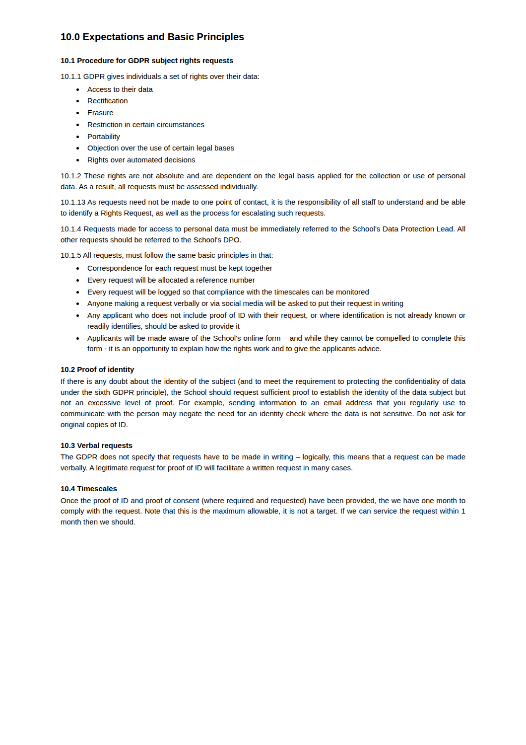10.0 Expectations and Basic Principles
10.1 Procedure for GDPR subject rights requests
10.1.1 GDPR gives individuals a set of rights over their data:
Access to their data
Rectification
Erasure
Restriction in certain circumstances
Portability
Objection over the use of certain legal bases
Rights over automated decisions
10.1.2 These rights are not absolute and are dependent on the legal basis applied for the collection or use of personal data. As a result, all requests must be assessed individually.
10.1.13 As requests need not be made to one point of contact, it is the responsibility of all staff to understand and be able to identify a Rights Request, as well as the process for escalating such requests.
10.1.4 Requests made for access to personal data must be immediately referred to the School's Data Protection Lead. All other requests should be referred to the School's DPO.
10.1.5 All requests, must follow the same basic principles in that:
Correspondence for each request must be kept together
Every request will be allocated a reference number
Every request will be logged so that compliance with the timescales can be monitored
Anyone making a request verbally or via social media will be asked to put their request in writing
Any applicant who does not include proof of ID with their request, or where identification is not already known or readily identifies, should be asked to provide it
Applicants will be made aware of the School's online form – and while they cannot be compelled to complete this form - it is an opportunity to explain how the rights work and to give the applicants advice.
10.2 Proof of identity
If there is any doubt about the identity of the subject (and to meet the requirement to protecting the confidentiality of data under the sixth GDPR principle), the School should request sufficient proof to establish the identity of the data subject but not an excessive level of proof. For example, sending information to an email address that you regularly use to communicate with the person may negate the need for an identity check where the data is not sensitive. Do not ask for original copies of ID.
10.3 Verbal requests
The GDPR does not specify that requests have to be made in writing – logically, this means that a request can be made verbally. A legitimate request for proof of ID will facilitate a written request in many cases.
10.4 Timescales
Once the proof of ID and proof of consent (where required and requested) have been provided, the we have one month to comply with the request. Note that this is the maximum allowable, it is not a target. If we can service the request within 1 month then we should.